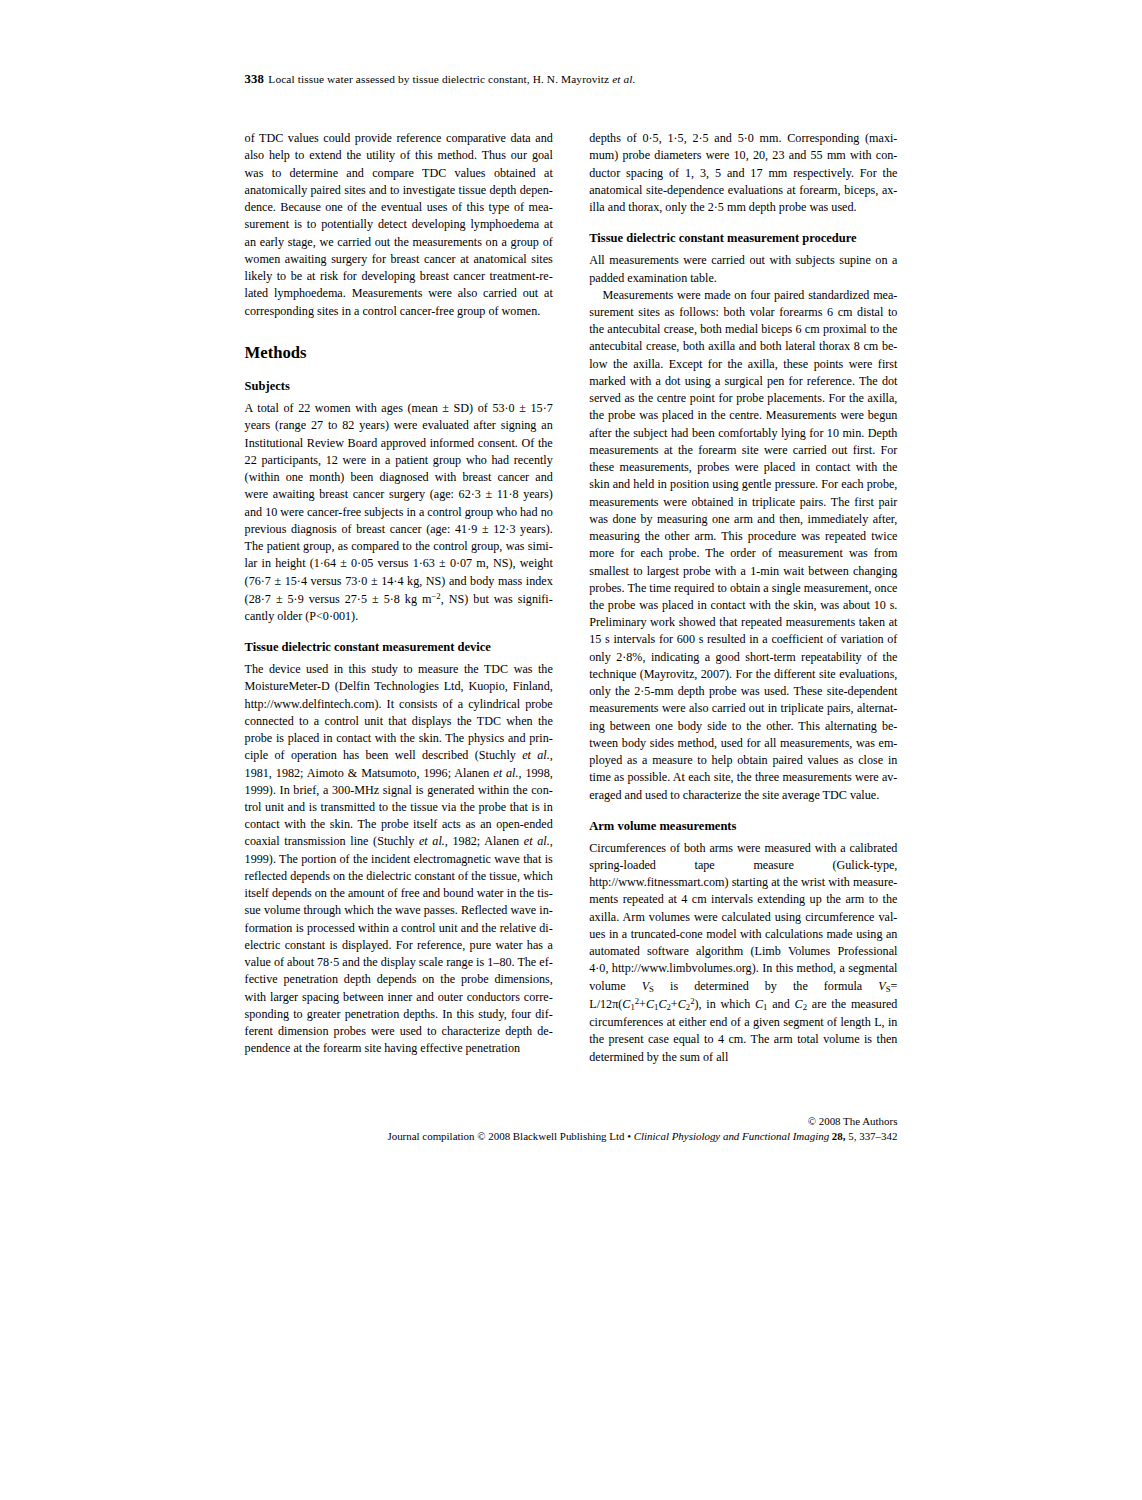338 Local tissue water assessed by tissue dielectric constant, H. N. Mayrovitz et al.
of TDC values could provide reference comparative data and also help to extend the utility of this method. Thus our goal was to determine and compare TDC values obtained at anatomically paired sites and to investigate tissue depth dependence. Because one of the eventual uses of this type of measurement is to potentially detect developing lymphoedema at an early stage, we carried out the measurements on a group of women awaiting surgery for breast cancer at anatomical sites likely to be at risk for developing breast cancer treatment-related lymphoedema. Measurements were also carried out at corresponding sites in a control cancer-free group of women.
Methods
Subjects
A total of 22 women with ages (mean ± SD) of 53·0 ± 15·7 years (range 27 to 82 years) were evaluated after signing an Institutional Review Board approved informed consent. Of the 22 participants, 12 were in a patient group who had recently (within one month) been diagnosed with breast cancer and were awaiting breast cancer surgery (age: 62·3 ± 11·8 years) and 10 were cancer-free subjects in a control group who had no previous diagnosis of breast cancer (age: 41·9 ± 12·3 years). The patient group, as compared to the control group, was similar in height (1·64 ± 0·05 versus 1·63 ± 0·07 m, NS), weight (76·7 ± 15·4 versus 73·0 ± 14·4 kg, NS) and body mass index (28·7 ± 5·9 versus 27·5 ± 5·8 kg m−2, NS) but was significantly older (P<0·001).
Tissue dielectric constant measurement device
The device used in this study to measure the TDC was the MoistureMeter-D (Delfin Technologies Ltd, Kuopio, Finland, http://www.delfintech.com). It consists of a cylindrical probe connected to a control unit that displays the TDC when the probe is placed in contact with the skin. The physics and principle of operation has been well described (Stuchly et al., 1981, 1982; Aimoto & Matsumoto, 1996; Alanen et al., 1998, 1999). In brief, a 300-MHz signal is generated within the control unit and is transmitted to the tissue via the probe that is in contact with the skin. The probe itself acts as an open-ended coaxial transmission line (Stuchly et al., 1982; Alanen et al., 1999). The portion of the incident electromagnetic wave that is reflected depends on the dielectric constant of the tissue, which itself depends on the amount of free and bound water in the tissue volume through which the wave passes. Reflected wave information is processed within a control unit and the relative dielectric constant is displayed. For reference, pure water has a value of about 78·5 and the display scale range is 1–80. The effective penetration depth depends on the probe dimensions, with larger spacing between inner and outer conductors corresponding to greater penetration depths. In this study, four different dimension probes were used to characterize depth dependence at the forearm site having effective penetration
depths of 0·5, 1·5, 2·5 and 5·0 mm. Corresponding (maximum) probe diameters were 10, 20, 23 and 55 mm with conductor spacing of 1, 3, 5 and 17 mm respectively. For the anatomical site-dependence evaluations at forearm, biceps, axilla and thorax, only the 2·5 mm depth probe was used.
Tissue dielectric constant measurement procedure
All measurements were carried out with subjects supine on a padded examination table.
Measurements were made on four paired standardized measurement sites as follows: both volar forearms 6 cm distal to the antecubital crease, both medial biceps 6 cm proximal to the antecubital crease, both axilla and both lateral thorax 8 cm below the axilla. Except for the axilla, these points were first marked with a dot using a surgical pen for reference. The dot served as the centre point for probe placements. For the axilla, the probe was placed in the centre. Measurements were begun after the subject had been comfortably lying for 10 min. Depth measurements at the forearm site were carried out first. For these measurements, probes were placed in contact with the skin and held in position using gentle pressure. For each probe, measurements were obtained in triplicate pairs. The first pair was done by measuring one arm and then, immediately after, measuring the other arm. This procedure was repeated twice more for each probe. The order of measurement was from smallest to largest probe with a 1-min wait between changing probes. The time required to obtain a single measurement, once the probe was placed in contact with the skin, was about 10 s. Preliminary work showed that repeated measurements taken at 15 s intervals for 600 s resulted in a coefficient of variation of only 2·8%, indicating a good short-term repeatability of the technique (Mayrovitz, 2007). For the different site evaluations, only the 2·5-mm depth probe was used. These site-dependent measurements were also carried out in triplicate pairs, alternating between one body side to the other. This alternating between body sides method, used for all measurements, was employed as a measure to help obtain paired values as close in time as possible. At each site, the three measurements were averaged and used to characterize the site average TDC value.
Arm volume measurements
Circumferences of both arms were measured with a calibrated spring-loaded tape measure (Gulick-type, http://www.fitnessmart.com) starting at the wrist with measurements repeated at 4 cm intervals extending up the arm to the axilla. Arm volumes were calculated using circumference values in a truncated-cone model with calculations made using an automated software algorithm (Limb Volumes Professional 4·0, http://www.limbvolumes.org). In this method, a segmental volume VS is determined by the formula VS= L/12π(C12+C1C2+C22), in which C1 and C2 are the measured circumferences at either end of a given segment of length L, in the present case equal to 4 cm. The arm total volume is then determined by the sum of all
© 2008 The Authors Journal compilation © 2008 Blackwell Publishing Ltd • Clinical Physiology and Functional Imaging 28, 5, 337–342